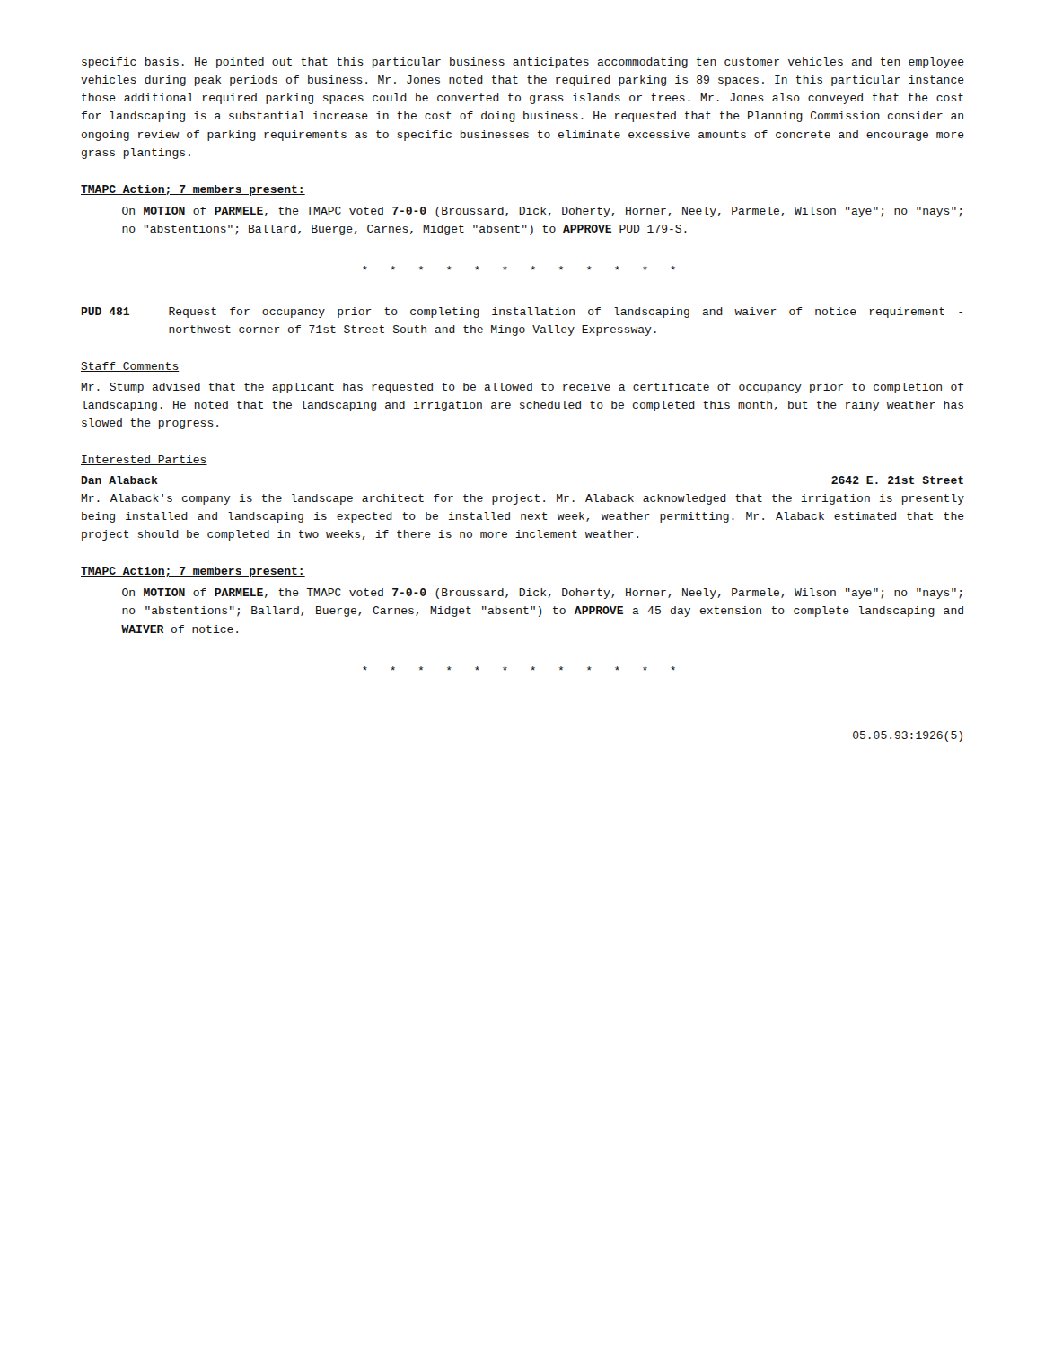specific basis. He pointed out that this particular business anticipates accommodating ten customer vehicles and ten employee vehicles during peak periods of business. Mr. Jones noted that the required parking is 89 spaces. In this particular instance those additional required parking spaces could be converted to grass islands or trees. Mr. Jones also conveyed that the cost for landscaping is a substantial increase in the cost of doing business. He requested that the Planning Commission consider an ongoing review of parking requirements as to specific businesses to eliminate excessive amounts of concrete and encourage more grass plantings.
TMAPC Action; 7 members present:
On MOTION of PARMELE, the TMAPC voted 7-0-0 (Broussard, Dick, Doherty, Horner, Neely, Parmele, Wilson "aye"; no "nays"; no "abstentions"; Ballard, Buerge, Carnes, Midget "absent") to APPROVE PUD 179-S.
* * * * * * * * * * * *
PUD 481
Request for occupancy prior to completing installation of landscaping and waiver of notice requirement - northwest corner of 71st Street South and the Mingo Valley Expressway.
Staff Comments
Mr. Stump advised that the applicant has requested to be allowed to receive a certificate of occupancy prior to completion of landscaping. He noted that the landscaping and irrigation are scheduled to be completed this month, but the rainy weather has slowed the progress.
Interested Parties
Dan Alaback 2642 E. 21st Street
Mr. Alaback's company is the landscape architect for the project. Mr. Alaback acknowledged that the irrigation is presently being installed and landscaping is expected to be installed next week, weather permitting. Mr. Alaback estimated that the project should be completed in two weeks, if there is no more inclement weather.
TMAPC Action; 7 members present:
On MOTION of PARMELE, the TMAPC voted 7-0-0 (Broussard, Dick, Doherty, Horner, Neely, Parmele, Wilson "aye"; no "nays"; no "abstentions"; Ballard, Buerge, Carnes, Midget "absent") to APPROVE a 45 day extension to complete landscaping and WAIVER of notice.
* * * * * * * * * * * *
05.05.93:1926(5)